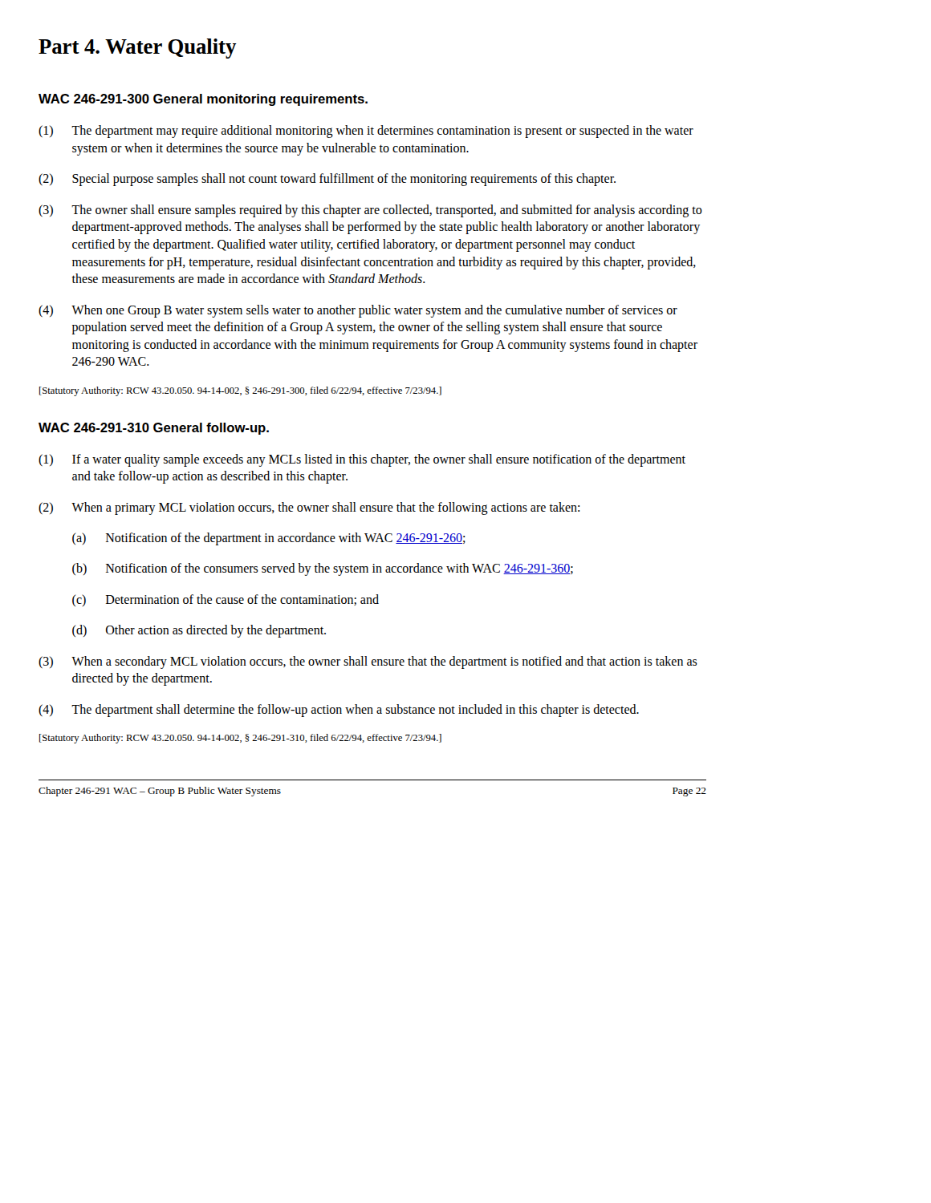Part 4. Water Quality
WAC 246-291-300 General monitoring requirements.
(1) The department may require additional monitoring when it determines contamination is present or suspected in the water system or when it determines the source may be vulnerable to contamination.
(2) Special purpose samples shall not count toward fulfillment of the monitoring requirements of this chapter.
(3) The owner shall ensure samples required by this chapter are collected, transported, and submitted for analysis according to department-approved methods. The analyses shall be performed by the state public health laboratory or another laboratory certified by the department. Qualified water utility, certified laboratory, or department personnel may conduct measurements for pH, temperature, residual disinfectant concentration and turbidity as required by this chapter, provided, these measurements are made in accordance with Standard Methods.
(4) When one Group B water system sells water to another public water system and the cumulative number of services or population served meet the definition of a Group A system, the owner of the selling system shall ensure that source monitoring is conducted in accordance with the minimum requirements for Group A community systems found in chapter 246-290 WAC.
[Statutory Authority: RCW 43.20.050. 94-14-002, § 246-291-300, filed 6/22/94, effective 7/23/94.]
WAC 246-291-310 General follow-up.
(1) If a water quality sample exceeds any MCLs listed in this chapter, the owner shall ensure notification of the department and take follow-up action as described in this chapter.
(2) When a primary MCL violation occurs, the owner shall ensure that the following actions are taken:
(a) Notification of the department in accordance with WAC 246-291-260;
(b) Notification of the consumers served by the system in accordance with WAC 246-291-360;
(c) Determination of the cause of the contamination; and
(d) Other action as directed by the department.
(3) When a secondary MCL violation occurs, the owner shall ensure that the department is notified and that action is taken as directed by the department.
(4) The department shall determine the follow-up action when a substance not included in this chapter is detected.
[Statutory Authority: RCW 43.20.050. 94-14-002, § 246-291-310, filed 6/22/94, effective 7/23/94.]
Chapter 246-291 WAC – Group B Public Water Systems Page 22